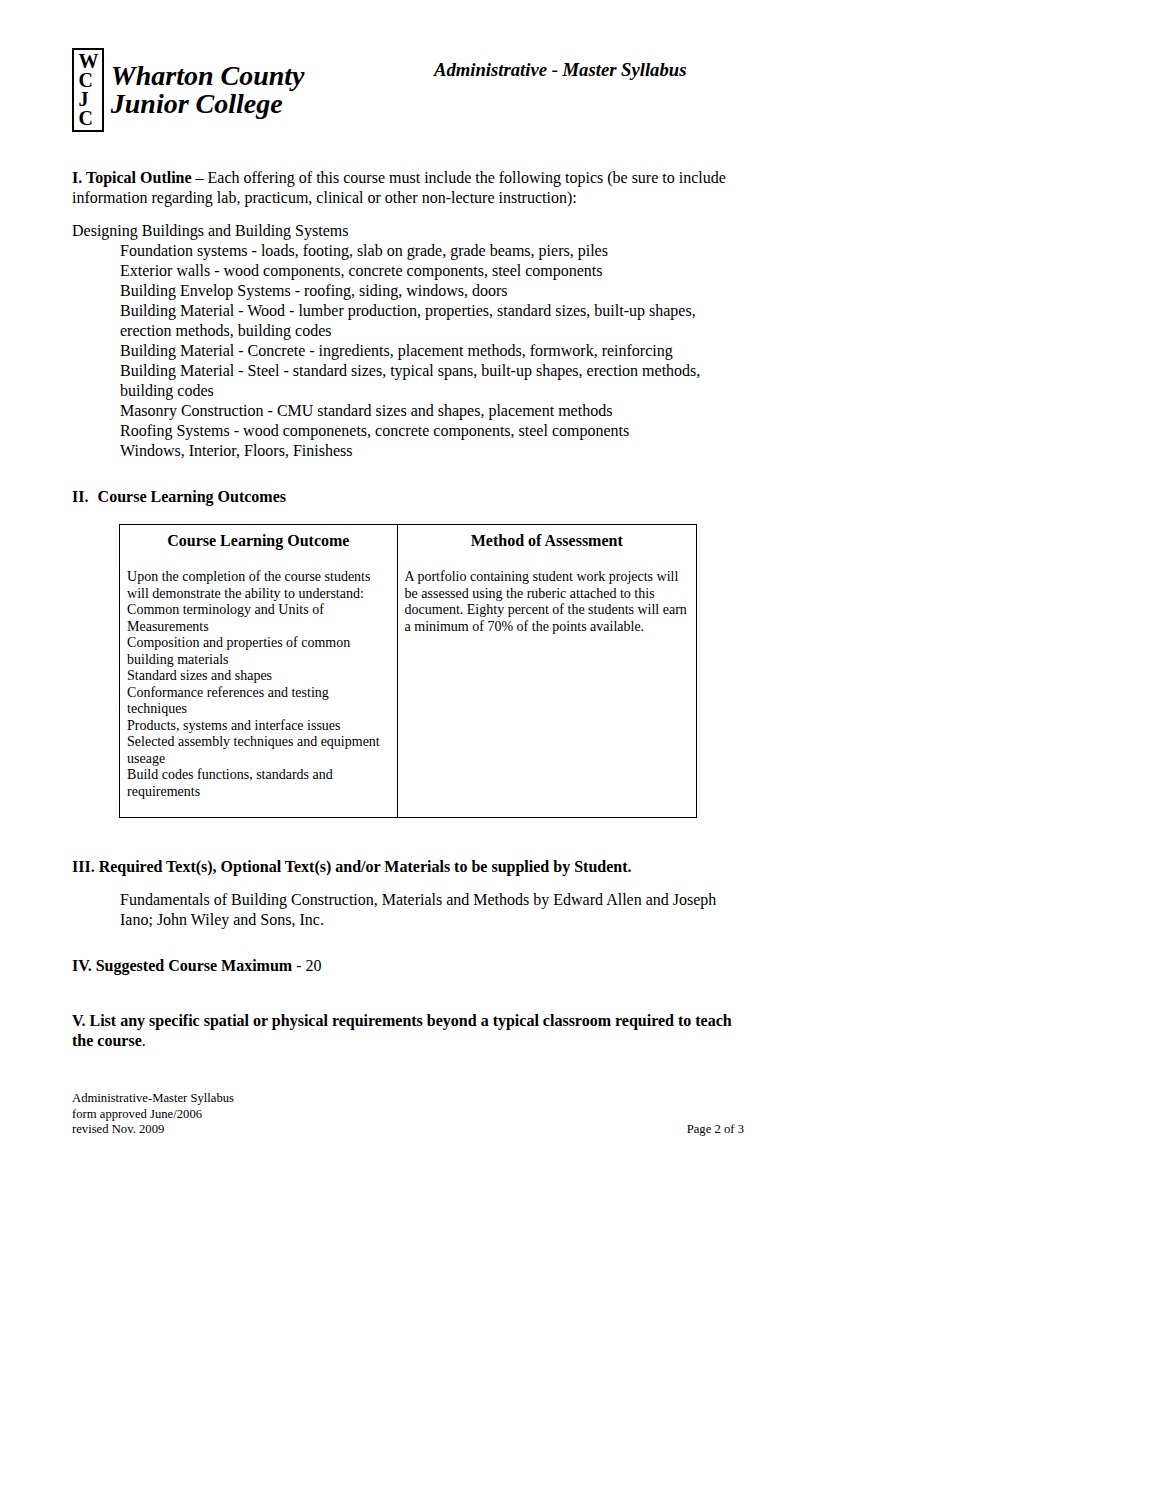WCJC
Wharton County
Junior College
Administrative - Master Syllabus
I. Topical Outline – Each offering of this course must include the following topics (be sure to include information regarding lab, practicum, clinical or other non-lecture instruction):
Designing Buildings and Building Systems
Foundation systems - loads, footing, slab on grade, grade beams, piers, piles
Exterior walls - wood components, concrete components, steel components
Building Envelop Systems - roofing, siding, windows, doors
Building Material - Wood - lumber production, properties, standard sizes, built-up shapes, erection methods, building codes
Building Material - Concrete - ingredients, placement methods, formwork, reinforcing
Building Material - Steel - standard sizes, typical spans, built-up shapes, erection methods, building codes
Masonry Construction - CMU standard sizes and shapes, placement methods
Roofing Systems - wood componenets, concrete components, steel components
Windows, Interior, Floors, Finishess
II. Course Learning Outcomes
| Course Learning Outcome | Method of Assessment |
| --- | --- |
| Upon the completion of the course students will demonstrate the ability to understand: Common terminology and Units of Measurements Composition and properties of common building materials Standard sizes and shapes Conformance references and testing techniques Products, systems and interface issues Selected assembly techniques and equipment useage Build codes functions, standards and requirements | A portfolio containing student work projects will be assessed using the ruberic attached to this document. Eighty percent of the students will earn a minimum of 70% of the points available. |
III. Required Text(s), Optional Text(s) and/or Materials to be supplied by Student.
Fundamentals of Building Construction, Materials and Methods by Edward Allen and Joseph Iano; John Wiley and Sons, Inc.
IV. Suggested Course Maximum - 20
V. List any specific spatial or physical requirements beyond a typical classroom required to teach the course.
Administrative-Master Syllabus
form approved June/2006
revised Nov. 2009
Page 2 of 3